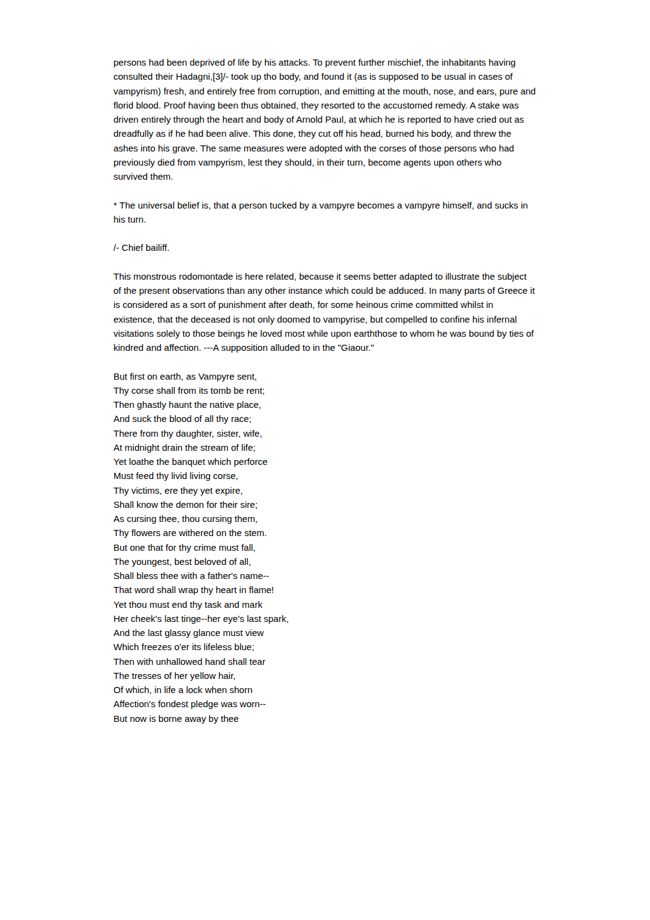persons had been deprived of life by his attacks. To prevent further mischief, the inhabitants having consulted their Hadagni,[3]/- took up tho body, and found it (as is supposed to be usual in cases of vampyrism) fresh, and entirely free from corruption, and emitting at the mouth, nose, and ears, pure and florid blood. Proof having been thus obtained, they resorted to the accustomed remedy. A stake was driven entirely through the heart and body of Arnold Paul, at which he is reported to have cried out as dreadfully as if he had been alive. This done, they cut off his head, burned his body, and threw the ashes into his grave. The same measures were adopted with the corses of those persons who had previously died from vampyrism, lest they should, in their turn, become agents upon others who survived them.
* The universal belief is, that a person tucked by a vampyre becomes a vampyre himself, and sucks in his turn.
/- Chief bailiff.
This monstrous rodomontade is here related, because it seems better adapted to illustrate the subject of the present observations than any other instance which could be adduced. In many parts of Greece it is considered as a sort of punishment after death, for some heinous crime committed whilst in existence, that the deceased is not only doomed to vampyrise, but compelled to confine his infernal visitations solely to those beings he loved most while upon earththose to whom he was bound by ties of kindred and affection. ---A supposition alluded to in the "Giaour."
But first on earth, as Vampyre sent, Thy corse shall from its tomb be rent; Then ghastly haunt the native place, And suck the blood of all thy race; There from thy daughter, sister, wife, At midnight drain the stream of life; Yet loathe the banquet which perforce Must feed thy livid living corse, Thy victims, ere they yet expire, Shall know the demon for their sire; As cursing thee, thou cursing them, Thy flowers are withered on the stem. But one that for thy crime must fall, The youngest, best beloved of all, Shall bless thee with a father's name-- That word shall wrap thy heart in flame! Yet thou must end thy task and mark Her cheek's last tinge--her eye's last spark, And the last glassy glance must view Which freezes o'er its lifeless blue; Then with unhallowed hand shall tear The tresses of her yellow hair, Of which, in life a lock when shorn Affection's fondest pledge was worn-- But now is borne away by thee